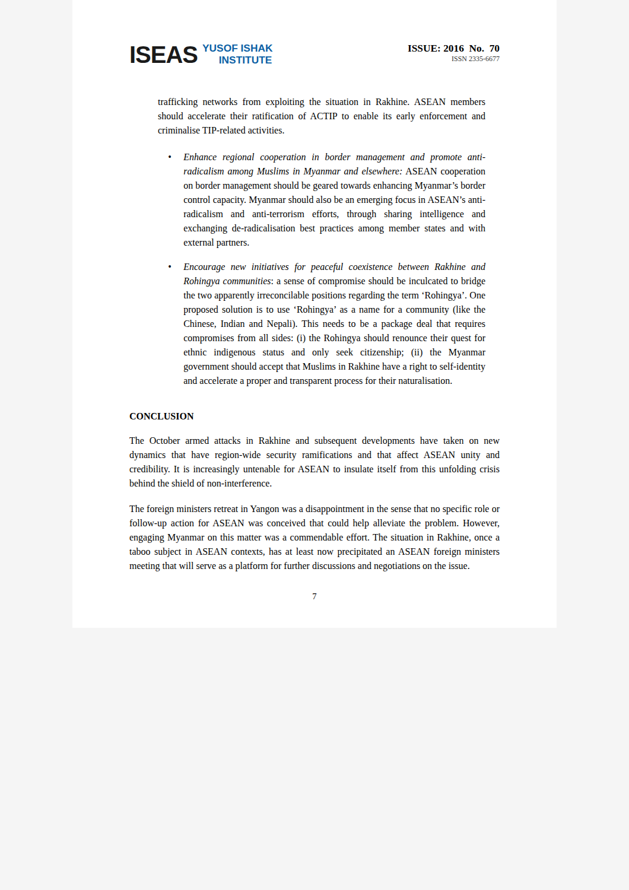ISEAS YUSOF ISHAKINSTITUTE
ISSUE: 2016 No. 70
ISSN 2335-6677
trafficking networks from exploiting the situation in Rakhine. ASEAN members should accelerate their ratification of ACTIP to enable its early enforcement and criminalise TIP-related activities.
Enhance regional cooperation in border management and promote anti-radicalism among Muslims in Myanmar and elsewhere: ASEAN cooperation on border management should be geared towards enhancing Myanmar’s border control capacity. Myanmar should also be an emerging focus in ASEAN’s anti-radicalism and anti-terrorism efforts, through sharing intelligence and exchanging de-radicalisation best practices among member states and with external partners.
Encourage new initiatives for peaceful coexistence between Rakhine and Rohingya communities: a sense of compromise should be inculcated to bridge the two apparently irreconcilable positions regarding the term ‘Rohingya’. One proposed solution is to use ‘Rohingya’ as a name for a community (like the Chinese, Indian and Nepali). This needs to be a package deal that requires compromises from all sides: (i) the Rohingya should renounce their quest for ethnic indigenous status and only seek citizenship; (ii) the Myanmar government should accept that Muslims in Rakhine have a right to self-identity and accelerate a proper and transparent process for their naturalisation.
CONCLUSION
The October armed attacks in Rakhine and subsequent developments have taken on new dynamics that have region-wide security ramifications and that affect ASEAN unity and credibility. It is increasingly untenable for ASEAN to insulate itself from this unfolding crisis behind the shield of non-interference.
The foreign ministers retreat in Yangon was a disappointment in the sense that no specific role or follow-up action for ASEAN was conceived that could help alleviate the problem. However, engaging Myanmar on this matter was a commendable effort. The situation in Rakhine, once a taboo subject in ASEAN contexts, has at least now precipitated an ASEAN foreign ministers meeting that will serve as a platform for further discussions and negotiations on the issue.
7